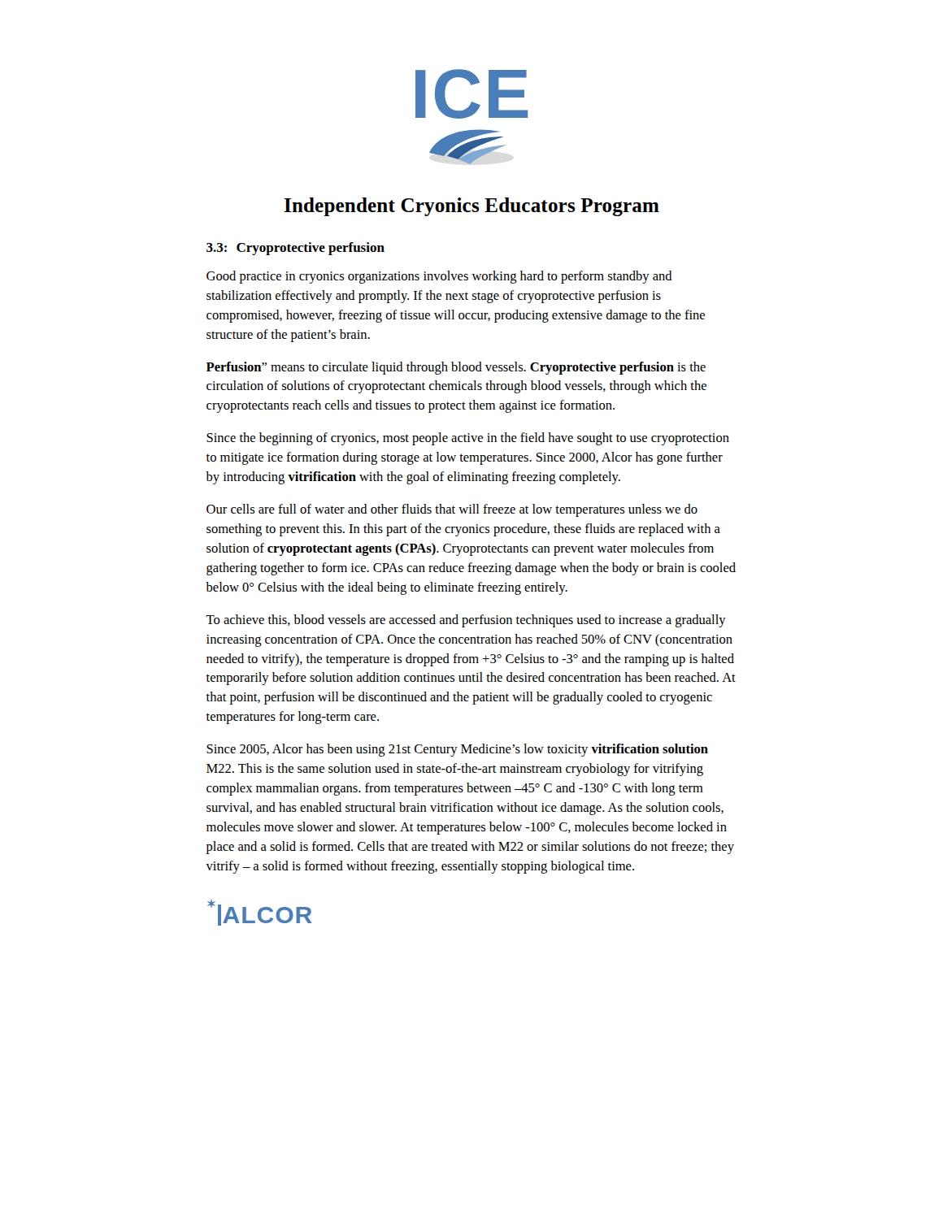ICE
Independent Cryonics Educators Program
3.3: Cryoprotective perfusion
Good practice in cryonics organizations involves working hard to perform standby and stabilization effectively and promptly. If the next stage of cryoprotective perfusion is compromised, however, freezing of tissue will occur, producing extensive damage to the fine structure of the patient’s brain.
Perfusion” means to circulate liquid through blood vessels. Cryoprotective perfusion is the circulation of solutions of cryoprotectant chemicals through blood vessels, through which the cryoprotectants reach cells and tissues to protect them against ice formation.
Since the beginning of cryonics, most people active in the field have sought to use cryoprotection to mitigate ice formation during storage at low temperatures. Since 2000, Alcor has gone further by introducing vitrification with the goal of eliminating freezing completely.
Our cells are full of water and other fluids that will freeze at low temperatures unless we do something to prevent this. In this part of the cryonics procedure, these fluids are replaced with a solution of cryoprotectant agents (CPAs). Cryoprotectants can prevent water molecules from gathering together to form ice. CPAs can reduce freezing damage when the body or brain is cooled below 0° Celsius with the ideal being to eliminate freezing entirely.
To achieve this, blood vessels are accessed and perfusion techniques used to increase a gradually increasing concentration of CPA. Once the concentration has reached 50% of CNV (concentration needed to vitrify), the temperature is dropped from +3° Celsius to -3° and the ramping up is halted temporarily before solution addition continues until the desired concentration has been reached. At that point, perfusion will be discontinued and the patient will be gradually cooled to cryogenic temperatures for long-term care.
Since 2005, Alcor has been using 21st Century Medicine’s low toxicity vitrification solution M22. This is the same solution used in state-of-the-art mainstream cryobiology for vitrifying complex mammalian organs. from temperatures between –45° C and -130° C with long term survival, and has enabled structural brain vitrification without ice damage. As the solution cools, molecules move slower and slower. At temperatures below -100° C, molecules become locked in place and a solid is formed. Cells that are treated with M22 or similar solutions do not freeze; they vitrify – a solid is formed without freezing, essentially stopping biological time.
ALCOR